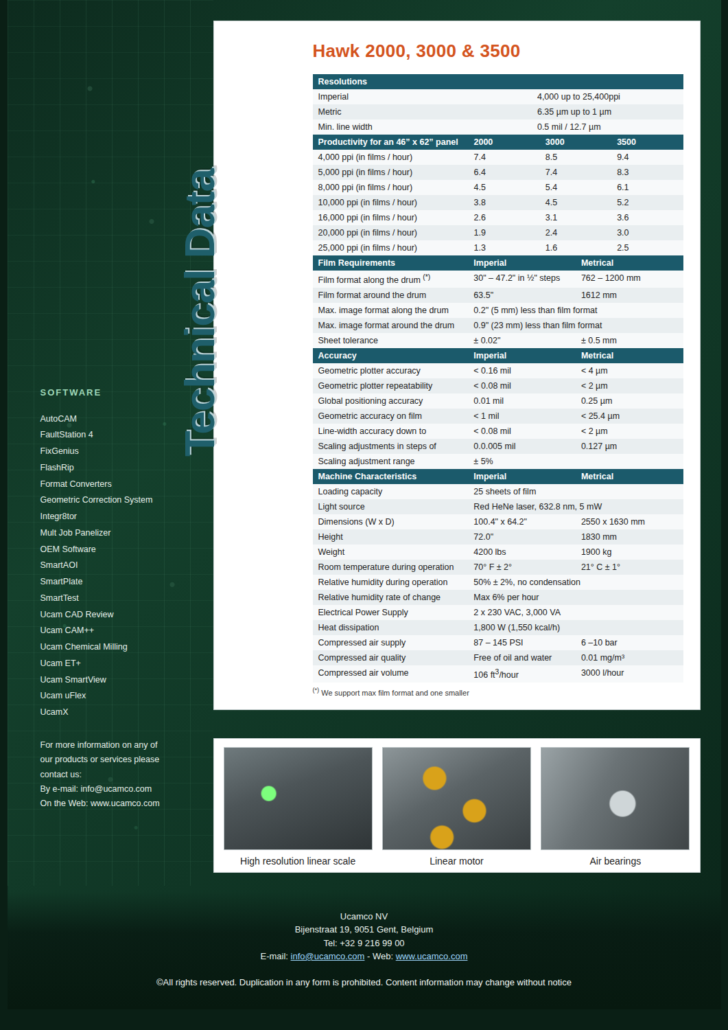Software
AutoCAM
FaultStation 4
FixGenius
FlashRip
Format Converters
Geometric Correction System
Integr8tor
Mult Job Panelizer
OEM Software
SmartAOI
SmartPlate
SmartTest
Ucam CAD Review
Ucam CAM++
Ucam Chemical Milling
Ucam ET+
Ucam SmartView
Ucam uFlex
UcamX
For more information on any of
our products or services please
contact us:
By e-mail: info@ucamco.com
On the Web: www.ucamco.com
Technical Data
Hawk 2000, 3000 & 3500
| Resolutions |
| --- |
| Imperial | 4,000 up to 25,400ppi |
| Metric | 6.35 µm up to 1 µm |
| Min. line width | 0.5 mil / 12.7 µm |
| Productivity for an 46” x 62” panel | 2000 | 3000 | 3500 |
| --- | --- | --- | --- |
| 4,000 ppi (in films / hour) | 7.4 | 8.5 | 9.4 |
| 5,000 ppi (in films / hour) | 6.4 | 7.4 | 8.3 |
| 8,000 ppi (in films / hour) | 4.5 | 5.4 | 6.1 |
| 10,000 ppi (in films / hour) | 3.8 | 4.5 | 5.2 |
| 16,000 ppi (in films / hour) | 2.6 | 3.1 | 3.6 |
| 20,000 ppi (in films / hour) | 1.9 | 2.4 | 3.0 |
| 25,000 ppi (in films / hour) | 1.3 | 1.6 | 2.5 |
| Film Requirements | Imperial | Metrical |
| --- | --- | --- |
| Film format along the drum (*) | 30" – 47.2" in ½" steps | 762 – 1200 mm |
| Film format around the drum | 63.5" | 1612 mm |
| Max. image format along the drum | 0.2" (5 mm) less than film format |
| Max. image format around the drum | 0.9" (23 mm) less than film format |
| Sheet tolerance | ± 0.02" | ± 0.5 mm |
| Accuracy | Imperial | Metrical |
| --- | --- | --- |
| Geometric plotter accuracy | < 0.16 mil | < 4 µm |
| Geometric plotter repeatability | < 0.08 mil | < 2 µm |
| Global positioning accuracy | 0.01 mil | 0.25 µm |
| Geometric accuracy on film | < 1 mil | < 25.4 µm |
| Line-width accuracy down to | < 0.08 mil | < 2 µm |
| Scaling adjustments in steps of | 0.0.005 mil | 0.127 µm |
| Scaling adjustment range | ± 5% |
| Machine Characteristics | Imperial | Metrical |
| --- | --- | --- |
| Loading capacity | 25 sheets of film |
| Light source | Red HeNe laser, 632.8 nm, 5 mW |
| Dimensions (W x D) | 100.4" x 64.2" | 2550 x 1630 mm |
| Height | 72.0" | 1830 mm |
| Weight | 4200 lbs | 1900 kg |
| Room temperature during operation | 70° F ± 2° | 21° C ± 1° |
| Relative humidity during operation | 50% ± 2%, no condensation |
| Relative humidity rate of change | Max 6% per hour |
| Electrical Power Supply | 2 x 230 VAC, 3,000 VA |
| Heat dissipation | 1,800 W (1,550 kcal/h) |
| Compressed air supply | 87 – 145 PSI | 6 –10 bar |
| Compressed air quality | Free of oil and water | 0.01 mg/m³ |
| Compressed air volume | 106 ft 3 /hour | 3000 l/hour |
(*) We support max film format and one smaller
High resolution linear scale
Linear motor
Air bearings
Ucamco NV
Bijenstraat 19, 9051 Gent, Belgium
Tel: +32 9 216 99 00
E-mail: info@ucamco.com - Web: www.ucamco.com
©All rights reserved. Duplication in any form is prohibited. Content information may change without notice